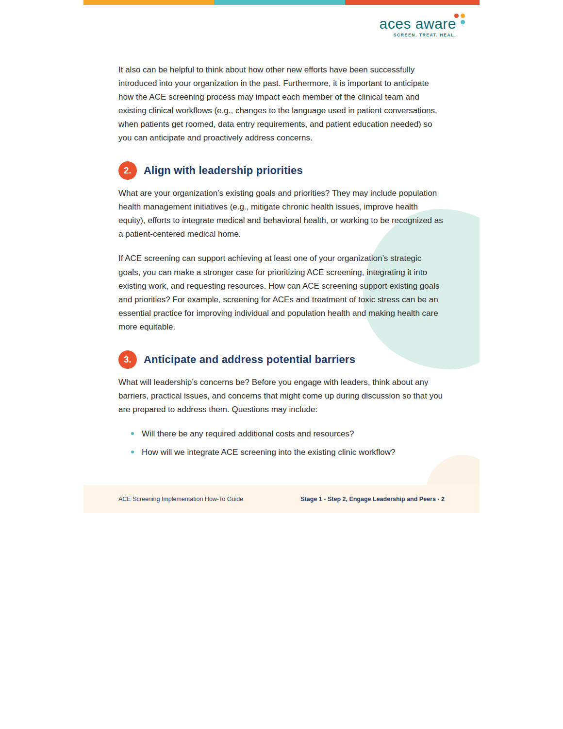aces aware
SCREEN. TREAT. HEAL.
It also can be helpful to think about how other new efforts have been successfully introduced into your organization in the past. Furthermore, it is important to anticipate how the ACE screening process may impact each member of the clinical team and existing clinical workflows (e.g., changes to the language used in patient conversations, when patients get roomed, data entry requirements, and patient education needed) so you can anticipate and proactively address concerns.
2. Align with leadership priorities
What are your organization’s existing goals and priorities? They may include population health management initiatives (e.g., mitigate chronic health issues, improve health equity), efforts to integrate medical and behavioral health, or working to be recognized as a patient-centered medical home.
If ACE screening can support achieving at least one of your organization’s strategic goals, you can make a stronger case for prioritizing ACE screening, integrating it into existing work, and requesting resources. How can ACE screening support existing goals and priorities? For example, screening for ACEs and treatment of toxic stress can be an essential practice for improving individual and population health and making health care more equitable.
3. Anticipate and address potential barriers
What will leadership’s concerns be? Before you engage with leaders, think about any barriers, practical issues, and concerns that might come up during discussion so that you are prepared to address them. Questions may include:
Will there be any required additional costs and resources?
How will we integrate ACE screening into the existing clinic workflow?
ACE Screening Implementation How-To Guide
Stage 1 - Step 2, Engage Leadership and Peers · 2